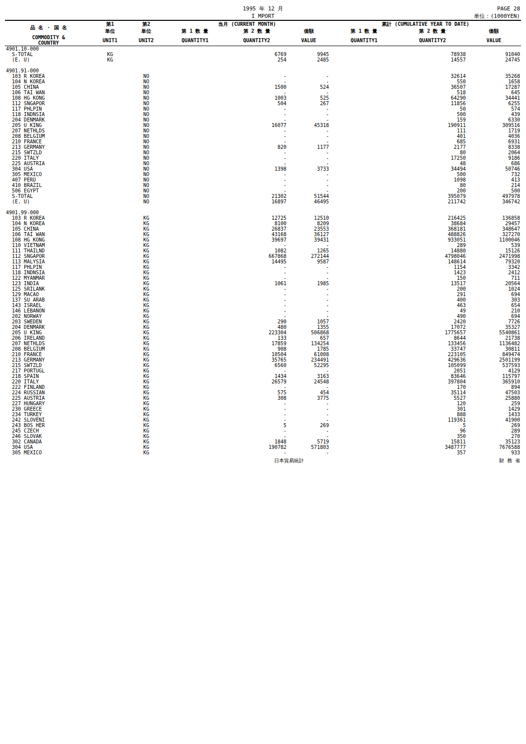| | 1995 年 12 月 | PAGE 28 |
| | I MPORT | 単位：(1000YEN) |
| 品 名 ・ 国 名 | 第1 単位 | 第2 単位 | 当月 (CURRENT MONTH) | 累計 (CUMULATIVE YEAR TO DATE) |
| --- | --- | --- | --- | --- |
| 第 1 数 量 | 第 2 数 量 | 価額 | 第 1 数 量 | 第 2 数 量 | 価額 |
| COMMODITY & COUNTRY | UNIT1 | UNIT2 | QUANTITY1 | QUANTITY2 | VALUE | QUANTITY1 | QUANTITY2 | VALUE |
| 4901.10-000 | | | | | | | | |
| S-TOTAL | KG | | | 6769 | 9945 | | 78938 | 91040 |
| (E. U) | KG | | | 254 | 2485 | | 14557 | 24745 |
| 4901.91-000 | | | | | | | | |
| 103 R KOREA | | NO | | - | - | | 32614 | 35268 |
| 104 N KOREA | | NO | | - | - | | 550 | 1658 |
| 105 CHINA | | NO | | 1500 | 524 | | 36507 | 17287 |
| 106 TAI WAN | | NO | | - | - | | 518 | 645 |
| 108 HG KONG | | NO | | 1003 | 525 | | 64290 | 34441 |
| 112 SNGAPOR | | NO | | 504 | 267 | | 11856 | 6255 |
| 117 PHLPIN | | NO | | - | - | | 50 | 574 |
| 118 INDNSIA | | NO | | - | - | | 500 | 439 |
| 204 DENMARK | | NO | | - | - | | 159 | 6330 |
| 205 U KING | | NO | | 16077 | 45318 | | 190911 | 309516 |
| 207 NETHLDS | | NO | | - | - | | 111 | 1719 |
| 208 BELGIUM | | NO | | - | - | | 401 | 4036 |
| 210 FRANCE | | NO | | - | - | | 685 | 6931 |
| 213 GERMANY | | NO | | 820 | 1177 | | 2177 | 8338 |
| 215 SWTZLD | | NO | | - | - | | 80 | 2064 |
| 220 ITALY | | NO | | - | - | | 17250 | 9186 |
| 225 AUSTRIA | | NO | | - | - | | 48 | 686 |
| 304 USA | | NO | | 1398 | 3733 | | 34494 | 50746 |
| 305 MEXICO | | NO | | - | - | | 500 | 732 |
| 407 PERU | | NO | | - | - | | 1098 | 413 |
| 410 BRAZIL | | NO | | - | - | | 80 | 214 |
| 506 EGYPT | | NO | | - | - | | 200 | 500 |
| S-TOTAL | | NO | | 21302 | 51544 | | 395079 | 497978 |
| (E. U) | | NO | | 16897 | 46495 | | 211742 | 346742 |
| 4901.99-000 | | | | | | | | |
| 103 R KOREA | | KG | | 12725 | 12510 | | 216425 | 136858 |
| 104 N KOREA | | KG | | 8100 | 8209 | | 38684 | 29457 |
| 105 CHINA | | KG | | 26837 | 23553 | | 368181 | 348647 |
| 106 TAI WAN | | KG | | 43168 | 36127 | | 488826 | 327270 |
| 108 HG KONG | | KG | | 39697 | 39431 | | 933051 | 1100046 |
| 110 VIETNAM | | KG | | - | - | | 289 | 539 |
| 111 THAILND | | KG | | 1082 | 1265 | | 14880 | 15126 |
| 112 SNGAPOR | | KG | | 667868 | 272144 | | 4798046 | 2471998 |
| 113 MALYSIA | | KG | | 14495 | 9587 | | 148614 | 79320 |
| 117 PHLPIN | | KG | | - | - | | 1154 | 3342 |
| 118 INDNSIA | | KG | | - | - | | 1423 | 2412 |
| 122 MYANMAR | | KG | | - | - | | 150 | 711 |
| 123 INDIA | | KG | | 1061 | 1985 | | 13517 | 20564 |
| 125 SRILANK | | KG | | - | - | | 200 | 1024 |
| 129 MACAO | | KG | | - | - | | 291 | 694 |
| 137 SU ARAB | | KG | | - | - | | 400 | 303 |
| 143 ISRAEL | | KG | | - | - | | 463 | 654 |
| 146 LEBANON | | KG | | - | - | | 49 | 210 |
| 202 NORWAY | | KG | | - | - | | 490 | 694 |
| 203 SWEDEN | | KG | | 290 | 1057 | | 2420 | 7726 |
| 204 DENMARK | | KG | | 480 | 1355 | | 17072 | 35327 |
| 205 U KING | | KG | | 223304 | 506868 | | 1775657 | 5540861 |
| 206 IRELAND | | KG | | 133 | 657 | | 8644 | 21738 |
| 207 NETHLDS | | KG | | 17859 | 134254 | | 133456 | 1136482 |
| 208 BELGIUM | | KG | | 908 | 1785 | | 33747 | 30811 |
| 210 FRANCE | | KG | | 10504 | 61008 | | 223105 | 849474 |
| 213 GERMANY | | KG | | 35765 | 234491 | | 429636 | 2501199 |
| 215 SWTZLD | | KG | | 6560 | 52295 | | 105099 | 537593 |
| 217 PORTUGL | | KG | | - | - | | 2051 | 4129 |
| 218 SPAIN | | KG | | 1434 | 3163 | | 83646 | 115797 |
| 220 ITALY | | KG | | 26579 | 24548 | | 397804 | 365910 |
| 222 FINLAND | | KG | | - | - | | 170 | 894 |
| 224 RUSSIAN | | KG | | 575 | 454 | | 35114 | 47503 |
| 225 AUSTRIA | | KG | | 308 | 3775 | | 5527 | 25880 |
| 227 HUNGARY | | KG | | - | - | | 120 | 259 |
| 230 GREECE | | KG | | - | - | | 301 | 1429 |
| 234 TURKEY | | KG | | - | - | | 888 | 1433 |
| 242 SLOVENI | | KG | | - | - | | 119361 | 41900 |
| 243 BOS HER | | KG | | 5 | 269 | | 5 | 269 |
| 245 CZECH | | KG | | - | - | | 96 | 289 |
| 246 SLOVAK | | KG | | - | - | | 350 | 270 |
| 302 CANADA | | KG | | 1848 | 5719 | | 15811 | 35123 |
| 304 USA | | KG | | 190782 | 571803 | | 3487777 | 7676588 |
| 305 MEXICO | | KG | | - | - | | 357 | 933 |
| | 日本貿易統計 | 財 務 省 |